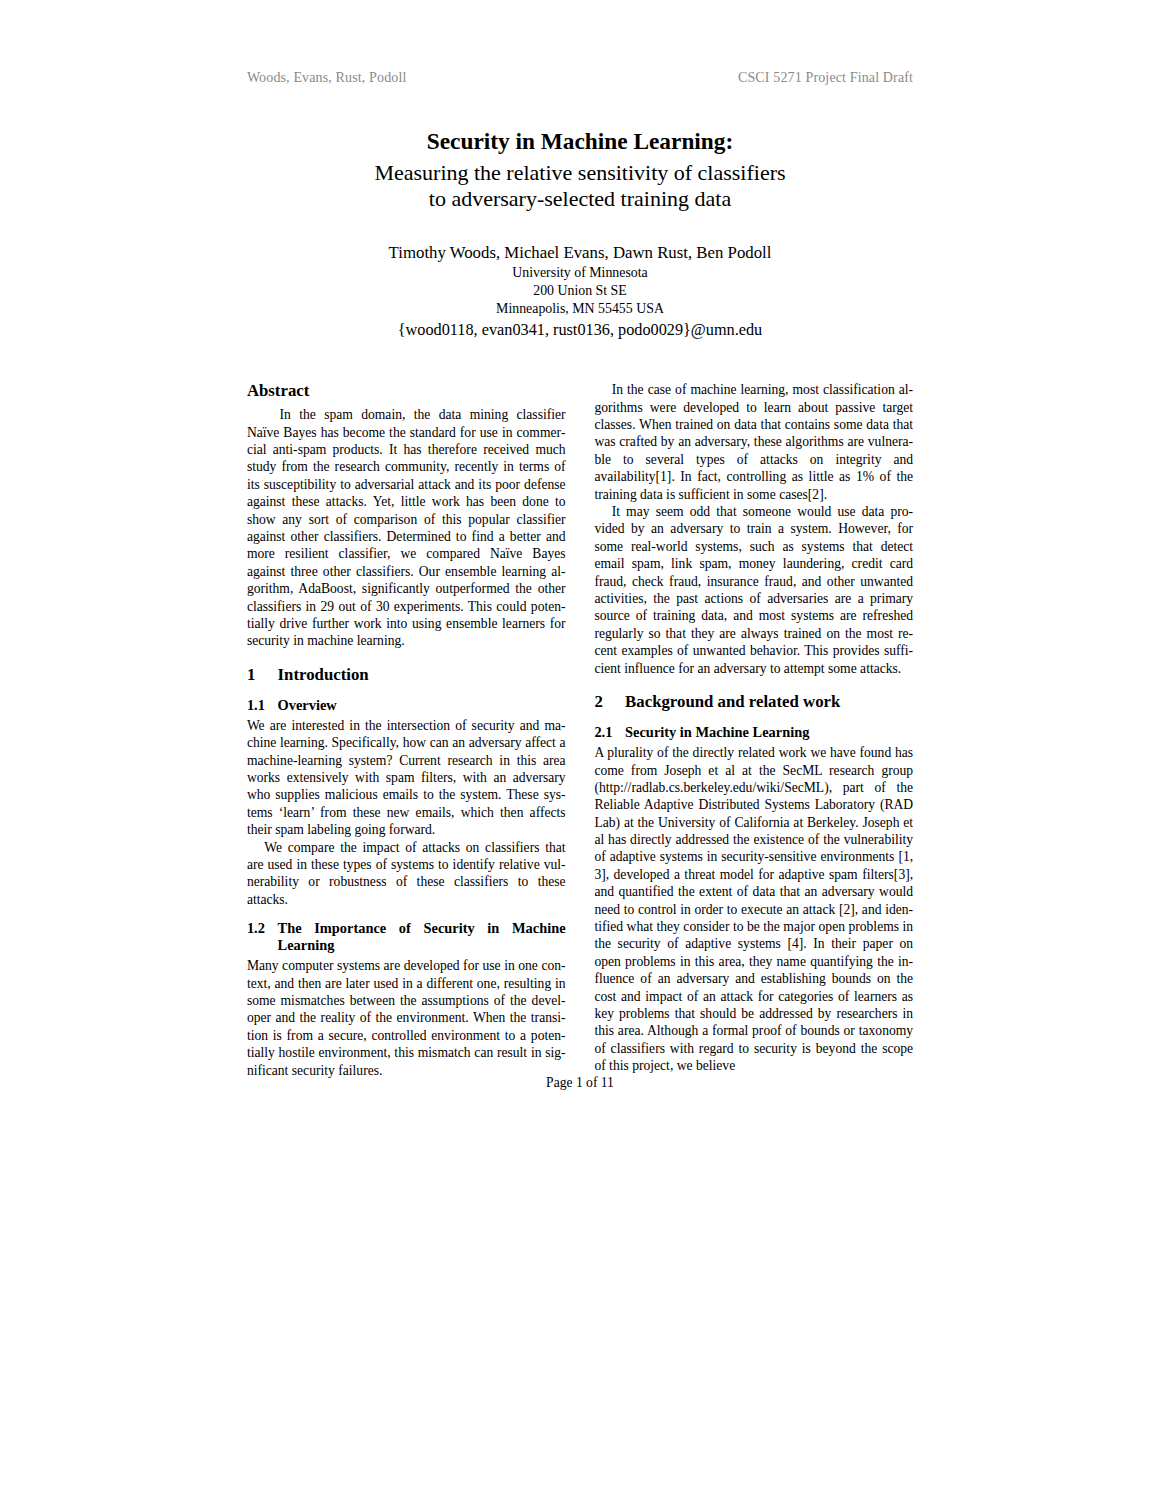Woods, Evans, Rust, Podoll CSCI 5271 Project Final Draft
Security in Machine Learning: Measuring the relative sensitivity of classifiers
to adversary-selected training data
Timothy Woods, Michael Evans, Dawn Rust, Ben Podoll
University of Minnesota
200 Union St SE
Minneapolis, MN 55455 USA
{wood0118, evan0341, rust0136, podo0029}@umn.edu
Abstract
In the spam domain, the data mining classifier Naïve Bayes has become the standard for use in commercial anti-spam products. It has therefore received much study from the research community, recently in terms of its susceptibility to adversarial attack and its poor defense against these attacks. Yet, little work has been done to show any sort of comparison of this popular classifier against other classifiers. Determined to find a better and more resilient classifier, we compared Naïve Bayes against three other classifiers. Our ensemble learning algorithm, AdaBoost, significantly outperformed the other classifiers in 29 out of 30 experiments. This could potentially drive further work into using ensemble learners for security in machine learning.
1 Introduction
1.1 Overview
We are interested in the intersection of security and machine learning. Specifically, how can an adversary affect a machine-learning system? Current research in this area works extensively with spam filters, with an adversary who supplies malicious emails to the system. These systems ‘learn’ from these new emails, which then affects their spam labeling going forward.
We compare the impact of attacks on classifiers that are used in these types of systems to identify relative vulnerability or robustness of these classifiers to these attacks.
1.2 The Importance of Security in Machine Learning
Many computer systems are developed for use in one context, and then are later used in a different one, resulting in some mismatches between the assumptions of the developer and the reality of the environment. When the transition is from a secure, controlled environment to a potentially hostile environment, this mismatch can result in significant security failures.
In the case of machine learning, most classification algorithms were developed to learn about passive target classes. When trained on data that contains some data that was crafted by an adversary, these algorithms are vulnerable to several types of attacks on integrity and availability[1]. In fact, controlling as little as 1% of the training data is sufficient in some cases[2].
It may seem odd that someone would use data provided by an adversary to train a system. However, for some real-world systems, such as systems that detect email spam, link spam, money laundering, credit card fraud, check fraud, insurance fraud, and other unwanted activities, the past actions of adversaries are a primary source of training data, and most systems are refreshed regularly so that they are always trained on the most recent examples of unwanted behavior. This provides sufficient influence for an adversary to attempt some attacks.
2 Background and related work
2.1 Security in Machine Learning
A plurality of the directly related work we have found has come from Joseph et al at the SecML research group (http://radlab.cs.berkeley.edu/wiki/SecML), part of the Reliable Adaptive Distributed Systems Laboratory (RAD Lab) at the University of California at Berkeley. Joseph et al has directly addressed the existence of the vulnerability of adaptive systems in security-sensitive environments [1, 3], developed a threat model for adaptive spam filters[3], and quantified the extent of data that an adversary would need to control in order to execute an attack [2], and identified what they consider to be the major open problems in the security of adaptive systems [4]. In their paper on open problems in this area, they name quantifying the influence of an adversary and establishing bounds on the cost and impact of an attack for categories of learners as key problems that should be addressed by researchers in this area. Although a formal proof of bounds or taxonomy of classifiers with regard to security is beyond the scope of this project, we believe
Page 1 of 11